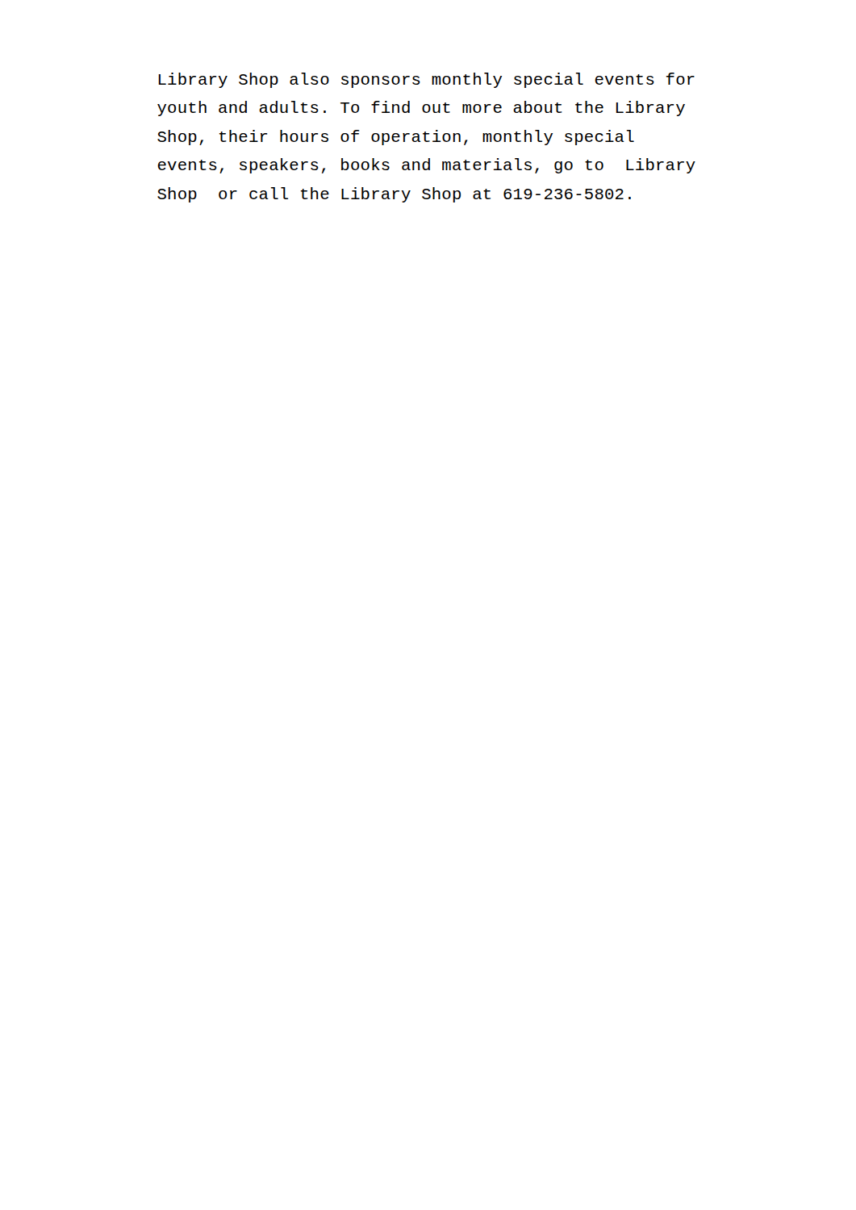Library Shop also sponsors monthly special events for youth and adults. To find out more about the Library Shop, their hours of operation, monthly special events, speakers, books and materials, go to Library Shop or call the Library Shop at 619-236-5802.